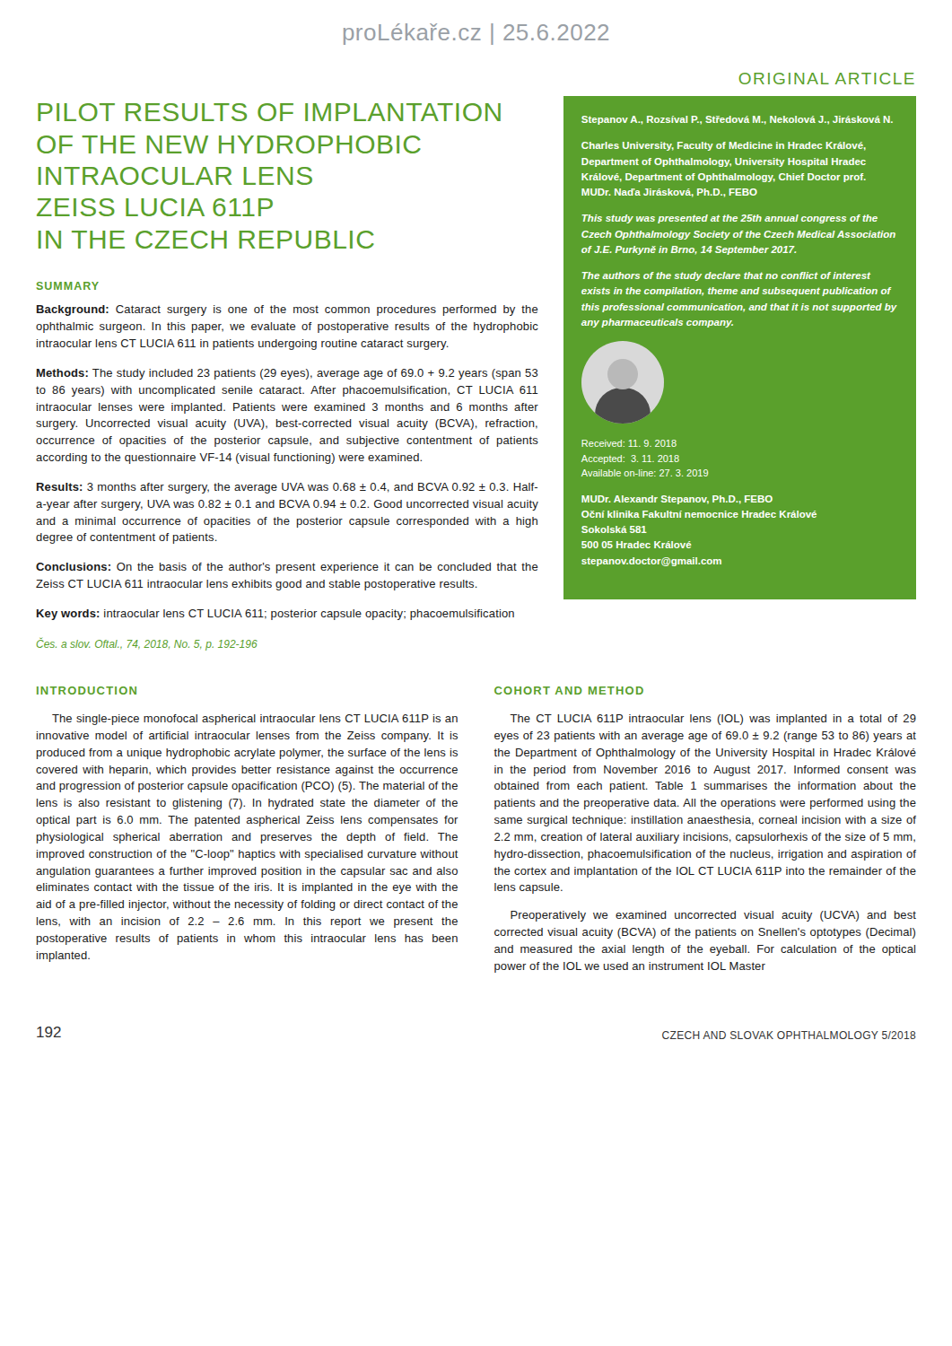proLékaře.cz | 25.6.2022
Original article
Pilot results of implantation
of the new hydrophobic
intraocular lens
Zeiss Lucia 611P
in the Czech Republic
SUMMARY
Background: Cataract surgery is one of the most common procedures performed by the ophthalmic surgeon. In this paper, we evaluate of postoperative results of the hydrophobic intraocular lens CT LUCIA 611 in patients undergoing routine cataract surgery.
Methods: The study included 23 patients (29 eyes), average age of 69.0 + 9.2 years (span 53 to 86 years) with uncomplicated senile cataract. After phacoemulsification, CT LUCIA 611 intraocular lenses were implanted. Patients were examined 3 months and 6 months after surgery. Uncorrected visual acuity (UVA), best-corrected visual acuity (BCVA), refraction, occurrence of opacities of the posterior capsule, and subjective contentment of patients according to the questionnaire VF-14 (visual functioning) were examined.
Results: 3 months after surgery, the average UVA was 0.68 ± 0.4, and BCVA 0.92 ± 0.3. Half-a-year after surgery, UVA was 0.82 ± 0.1 and BCVA 0.94 ± 0.2. Good uncorrected visual acuity and a minimal occurrence of opacities of the posterior capsule corresponded with a high degree of contentment of patients.
Conclusions: On the basis of the author's present experience it can be concluded that the Zeiss CT LUCIA 611 intraocular lens exhibits good and stable postoperative results.
Key words: intraocular lens CT LUCIA 611; posterior capsule opacity; phacoemulsification
Čes. a slov. Oftal., 74, 2018, No. 5, p. 192-196
Stepanov A., Rozsíval P., Středová M., Nekolová J., Jirásková N.
Charles University, Faculty of Medicine in Hradec Králové, Department of Ophthalmology, University Hospital Hradec Králové, Department of Ophthalmology, Chief Doctor prof. MUDr. Naďa Jirásková, Ph.D., FEBO
This study was presented at the 25th annual congress of the Czech Ophthalmology Society of the Czech Medical Association of J.E. Purkyně in Brno, 14 September 2017.
The authors of the study declare that no conflict of interest exists in the compilation, theme and subsequent publication of this professional communication, and that it is not supported by any pharmaceuticals company.
Received: 11. 9. 2018
Accepted: 3. 11. 2018
Available on-line: 27. 3. 2019
MUDr. Alexandr Stepanov, Ph.D., FEBO
Oční klinika Fakultní nemocnice Hradec Králové
Sokolská 581
500 05 Hradec Králové
stepanov.doctor@gmail.com
Introduction
The single-piece monofocal aspherical intraocular lens CT LUCIA 611P is an innovative model of artificial intraocular lenses from the Zeiss company. It is produced from a unique hydrophobic acrylate polymer, the surface of the lens is covered with heparin, which provides better resistance against the occurrence and progression of posterior capsule opacification (PCO) (5). The material of the lens is also resistant to glistening (7). In hydrated state the diameter of the optical part is 6.0 mm. The patented aspherical Zeiss lens compensates for physiological spherical aberration and preserves the depth of field. The improved construction of the "C-loop" haptics with specialised curvature without angulation guarantees a further improved position in the capsular sac and also eliminates contact with the tissue of the iris. It is implanted in the eye with the aid of a pre-filled injector, without the necessity of folding or direct contact of the lens, with an incision of 2.2 – 2.6 mm. In this report we present the postoperative results of patients in whom this intraocular lens has been implanted.
Cohort and method
The CT LUCIA 611P intraocular lens (IOL) was implanted in a total of 29 eyes of 23 patients with an average age of 69.0 ± 9.2 (range 53 to 86) years at the Department of Ophthalmology of the University Hospital in Hradec Králové in the period from November 2016 to August 2017. Informed consent was obtained from each patient. Table 1 summarises the information about the patients and the preoperative data. All the operations were performed using the same surgical technique: instillation anaesthesia, corneal incision with a size of 2.2 mm, creation of lateral auxiliary incisions, capsulorhexis of the size of 5 mm, hydro-dissection, phacoemulsification of the nucleus, irrigation and aspiration of the cortex and implantation of the IOL CT LUCIA 611P into the remainder of the lens capsule.
Preoperatively we examined uncorrected visual acuity (UCVA) and best corrected visual acuity (BCVA) of the patients on Snellen's optotypes (Decimal) and measured the axial length of the eyeball. For calculation of the optical power of the IOL we used an instrument IOL Master
192
CZECH AND SLOVAK OPHTHALMOLOGY 5/2018